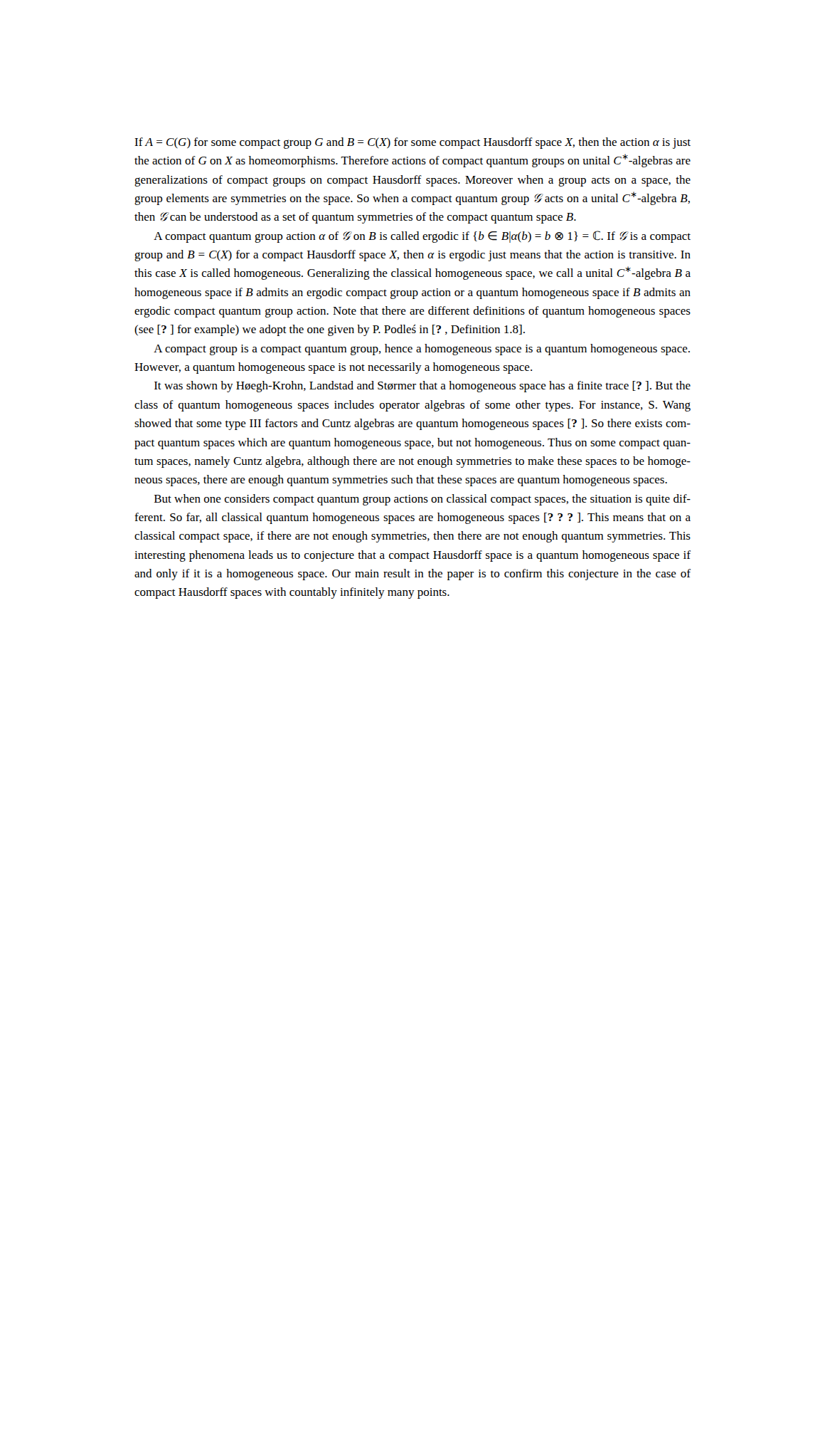If A = C(G) for some compact group G and B = C(X) for some compact Hausdorff space X, then the action α is just the action of G on X as homeomorphisms. Therefore actions of compact quantum groups on unital C∗-algebras are generalizations of compact groups on compact Hausdorff spaces. Moreover when a group acts on a space, the group elements are symmetries on the space. So when a compact quantum group 𝒢 acts on a unital C∗-algebra B, then 𝒢 can be understood as a set of quantum symmetries of the compact quantum space B.
A compact quantum group action α of 𝒢 on B is called ergodic if {b ∈ B|α(b) = b ⊗ 1} = ℂ. If 𝒢 is a compact group and B = C(X) for a compact Hausdorff space X, then α is ergodic just means that the action is transitive. In this case X is called homogeneous. Generalizing the classical homogeneous space, we call a unital C∗-algebra B a homogeneous space if B admits an ergodic compact group action or a quantum homogeneous space if B admits an ergodic compact quantum group action. Note that there are different definitions of quantum homogeneous spaces (see [? ] for example) we adopt the one given by P. Podleś in [? , Definition 1.8].
A compact group is a compact quantum group, hence a homogeneous space is a quantum homogeneous space. However, a quantum homogeneous space is not necessarily a homogeneous space.
It was shown by Høegh-Krohn, Landstad and Størmer that a homogeneous space has a finite trace [? ]. But the class of quantum homogeneous spaces includes operator algebras of some other types. For instance, S. Wang showed that some type III factors and Cuntz algebras are quantum homogeneous spaces [? ]. So there exists compact quantum spaces which are quantum homogeneous space, but not homogeneous. Thus on some compact quantum spaces, namely Cuntz algebra, although there are not enough symmetries to make these spaces to be homogeneous spaces, there are enough quantum symmetries such that these spaces are quantum homogeneous spaces.
But when one considers compact quantum group actions on classical compact spaces, the situation is quite different. So far, all classical quantum homogeneous spaces are homogeneous spaces [? ? ? ]. This means that on a classical compact space, if there are not enough symmetries, then there are not enough quantum symmetries. This interesting phenomena leads us to conjecture that a compact Hausdorff space is a quantum homogeneous space if and only if it is a homogeneous space. Our main result in the paper is to confirm this conjecture in the case of compact Hausdorff spaces with countably infinitely many points.
2